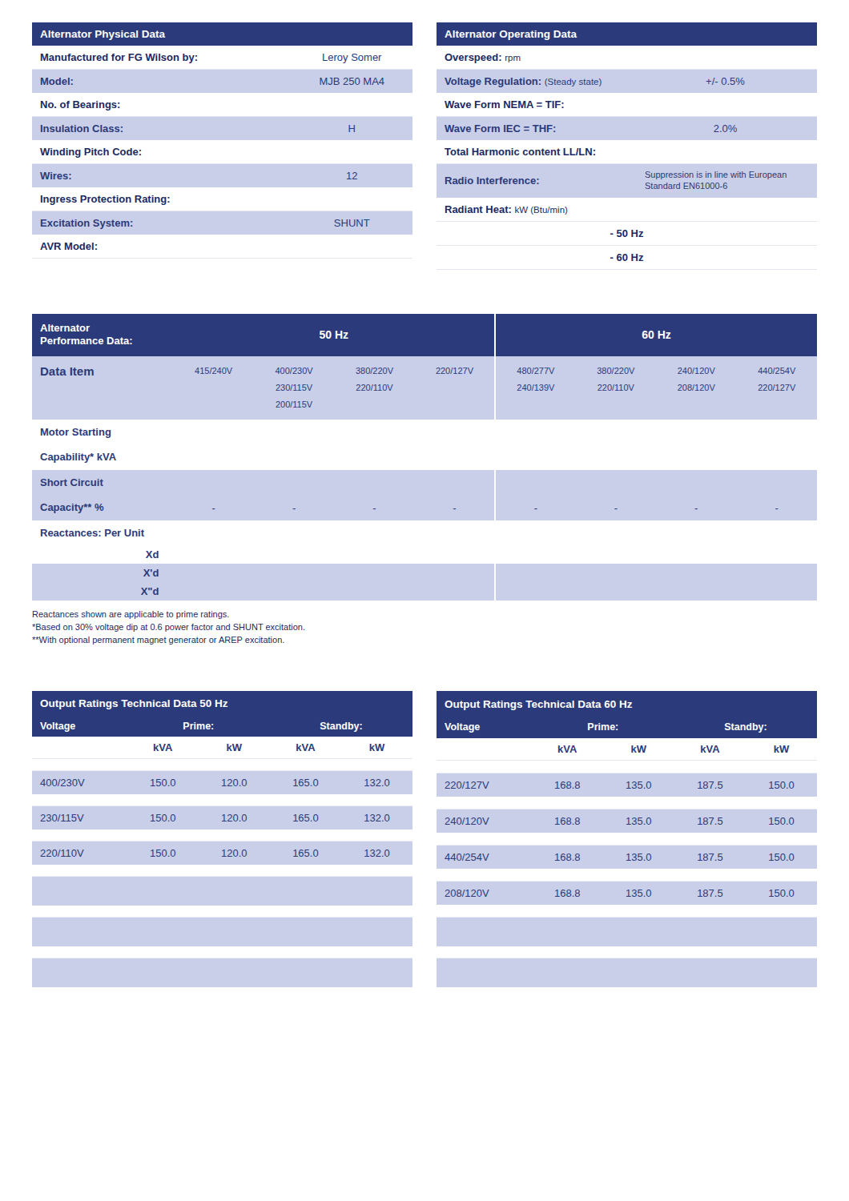| Alternator Physical Data |
| Manufactured for FG Wilson by: | Leroy Somer |
| Model: | MJB 250 MA4 |
| No. of Bearings: | |
| Insulation Class: | H |
| Winding Pitch Code: | |
| Wires: | 12 |
| Ingress Protection Rating: | |
| Excitation System: | SHUNT |
| AVR Model: | |
| Alternator Operating Data |
| Overspeed: rpm | |
| Voltage Regulation: (Steady state) | +/- 0.5% |
| Wave Form NEMA = TIF: | |
| Wave Form IEC = THF: | 2.0% |
| Total Harmonic content LL/LN: | |
| Radio Interference: | Suppression is in line with European Standard EN61000-6 |
| Radiant Heat: kW (Btu/min) | |
| - 50 Hz |
| - 60 Hz |
| Alternator Performance Data: | 50 Hz | 60 Hz |
| Data Item | 415/240V | 400/230V 230/115V 200/115V | 380/220V 220/110V | 220/127V | 480/277V 240/139V | 380/220V 220/110V | 240/120V 208/120V | 440/254V 220/127V |
| Motor Starting | | | | | | | | |
| Capability* kVA | | | | | | | | |
| Short Circuit | | | | | | | | |
| Capacity** % | - | - | - | - | - | - | - | - |
| Reactances: Per Unit | | | | | | | | |
| Xd | | | | | | | | |
| X'd | | | | | | | | |
| X"d | | | | | | | | |
Reactances shown are applicable to prime ratings.
*Based on 30% voltage dip at 0.6 power factor and SHUNT excitation.
**With optional permanent magnet generator or AREP excitation.
| Output Ratings Technical Data 50 Hz |
| Voltage | Prime: | Standby: |
| | kVA | kW | kVA | kW |
| 400/230V | 150.0 | 120.0 | 165.0 | 132.0 |
| 230/115V | 150.0 | 120.0 | 165.0 | 132.0 |
| 220/110V | 150.0 | 120.0 | 165.0 | 132.0 |
| Output Ratings Technical Data 60 Hz |
| Voltage | Prime: | Standby: |
| | kVA | kW | kVA | kW |
| 220/127V | 168.8 | 135.0 | 187.5 | 150.0 |
| 240/120V | 168.8 | 135.0 | 187.5 | 150.0 |
| 440/254V | 168.8 | 135.0 | 187.5 | 150.0 |
| 208/120V | 168.8 | 135.0 | 187.5 | 150.0 |